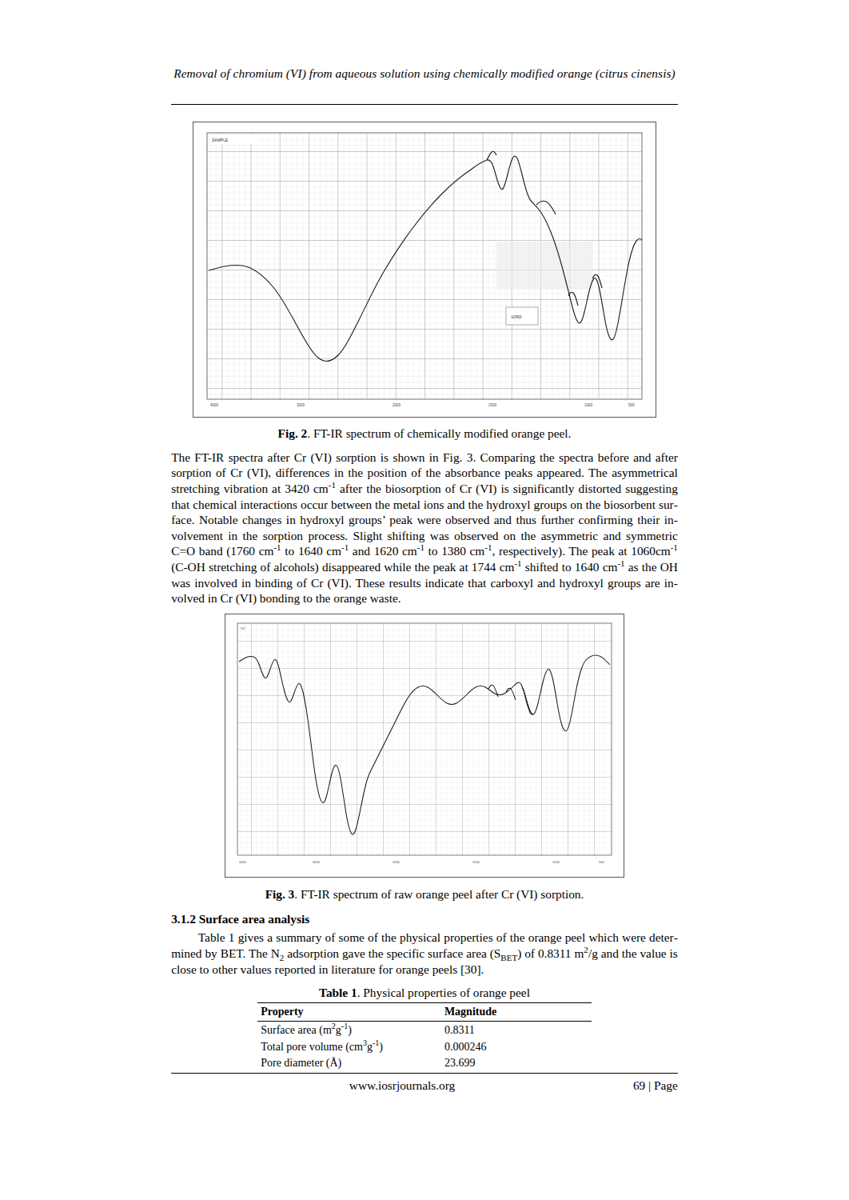Removal of chromium (VI) from aqueous solution using chemically modified orange (citrus cinensis)
SAMPLE 1060 4000 3000 2000 1500 1000 500
Fig. 2. FT-IR spectrum of chemically modified orange peel.
The FT-IR spectra after Cr (VI) sorption is shown in Fig. 3. Comparing the spectra before and after sorption of Cr (VI), differences in the position of the absorbance peaks appeared. The asymmetrical stretching vibration at 3420 cm-1 after the biosorption of Cr (VI) is significantly distorted suggesting that chemical interactions occur between the metal ions and the hydroxyl groups on the biosorbent surface. Notable changes in hydroxyl groups’ peak were observed and thus further confirming their involvement in the sorption process. Slight shifting was observed on the asymmetric and symmetric C=O band (1760 cm-1 to 1640 cm-1 and 1620 cm-1 to 1380 cm-1, respectively). The peak at 1060cm-1 (C-OH stretching of alcohols) disappeared while the peak at 1744 cm-1 shifted to 1640 cm-1 as the OH was involved in binding of Cr (VI). These results indicate that carboxyl and hydroxyl groups are involved in Cr (VI) bonding to the orange waste.
%T 4000 3000 2000 1500 1000 500
Fig. 3. FT-IR spectrum of raw orange peel after Cr (VI) sorption.
3.1.2 Surface area analysis
Table 1 gives a summary of some of the physical properties of the orange peel which were determined by BET. The N2 adsorption gave the specific surface area (SBET) of 0.8311 m2/g and the value is close to other values reported in literature for orange peels [30].
Table 1. Physical properties of orange peel
| Property | Magnitude |
| --- | --- |
| Surface area (m 2 g -1 ) | 0.8311 |
| Total pore volume (cm 3 g -1 ) | 0.000246 |
| Pore diameter (Å) | 23.699 |
www.iosrjournals.org
69 | Page